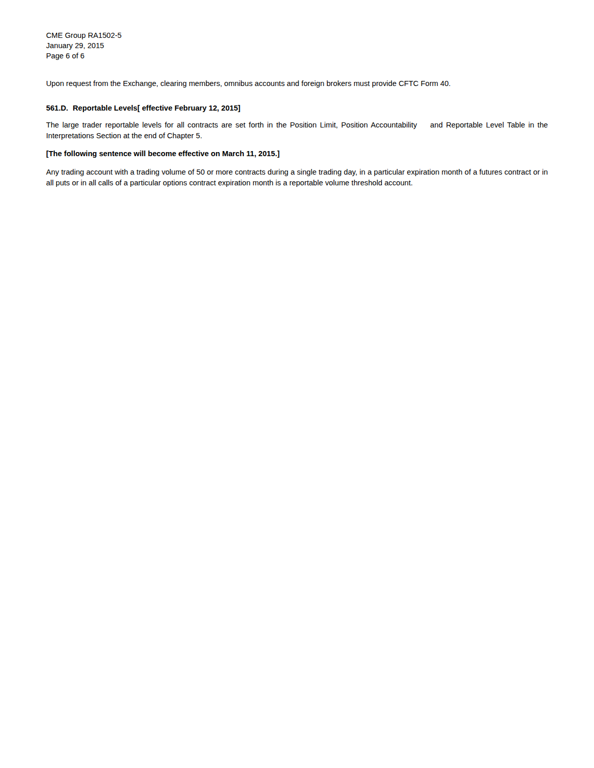CME Group RA1502-5
January 29, 2015
Page 6 of 6
Upon request from the Exchange, clearing members, omnibus accounts and foreign brokers must provide CFTC Form 40.
561.D. Reportable Levels[ effective February 12, 2015]
The large trader reportable levels for all contracts are set forth in the Position Limit, Position Accountability and Reportable Level Table in the Interpretations Section at the end of Chapter 5.
[The following sentence will become effective on March 11, 2015.]
Any trading account with a trading volume of 50 or more contracts during a single trading day, in a particular expiration month of a futures contract or in all puts or in all calls of a particular options contract expiration month is a reportable volume threshold account.